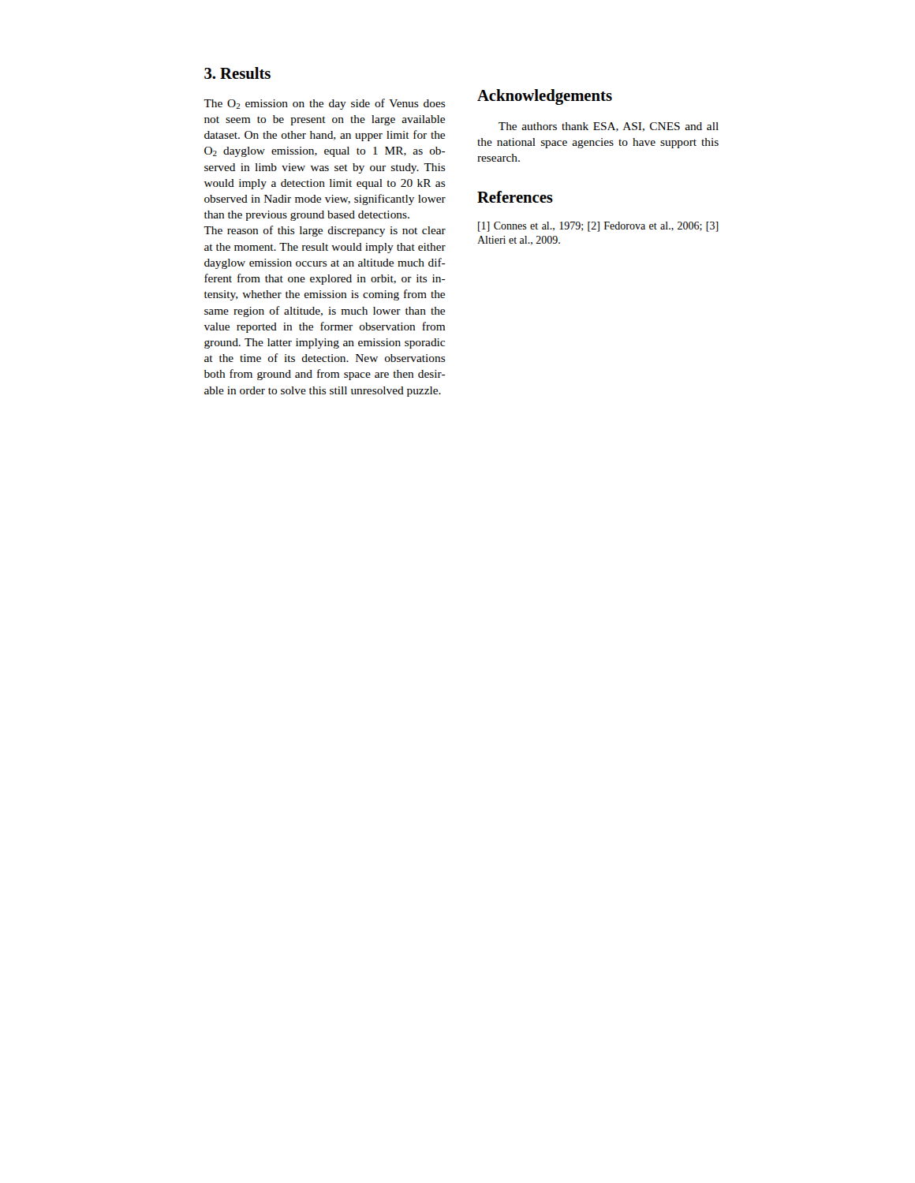3. Results
The O2 emission on the day side of Venus does not seem to be present on the large available dataset. On the other hand, an upper limit for the O2 dayglow emission, equal to 1 MR, as observed in limb view was set by our study. This would imply a detection limit equal to 20 kR as observed in Nadir mode view, significantly lower than the previous ground based detections.
The reason of this large discrepancy is not clear at the moment. The result would imply that either dayglow emission occurs at an altitude much different from that one explored in orbit, or its intensity, whether the emission is coming from the same region of altitude, is much lower than the value reported in the former observation from ground. The latter implying an emission sporadic at the time of its detection. New observations both from ground and from space are then desirable in order to solve this still unresolved puzzle.
Acknowledgements
The authors thank ESA, ASI, CNES and all the national space agencies to have support this research.
References
[1] Connes et al., 1979; [2] Fedorova et al., 2006; [3] Altieri et al., 2009.